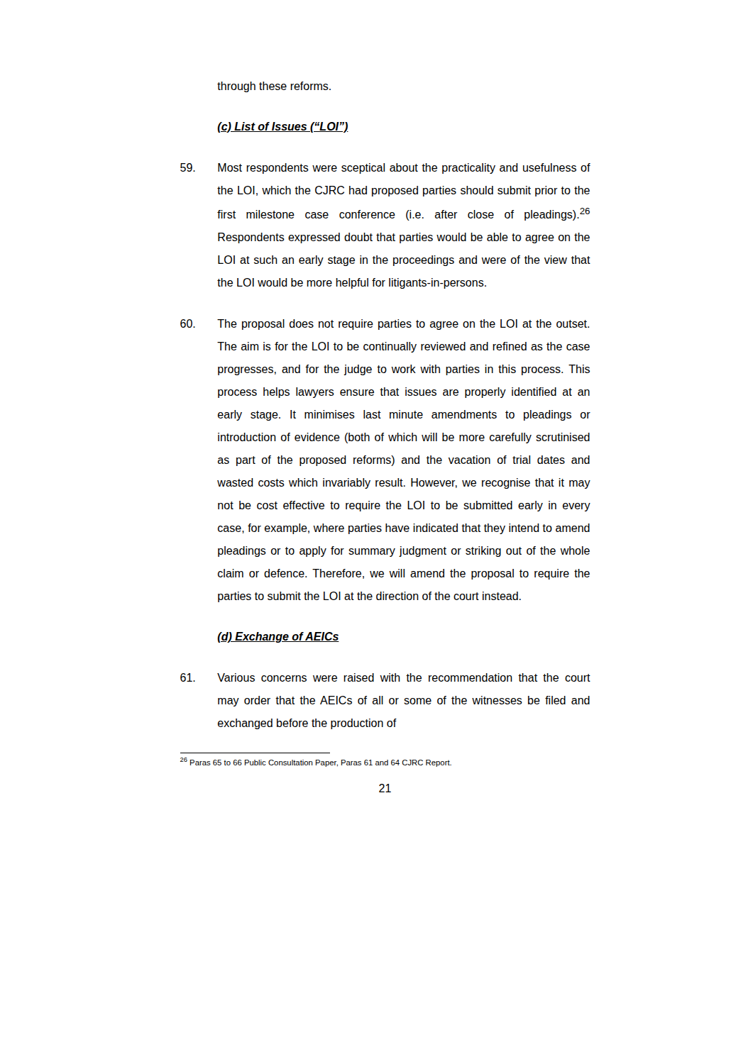through these reforms.
(c) List of Issues (“LOI”)
59. Most respondents were sceptical about the practicality and usefulness of the LOI, which the CJRC had proposed parties should submit prior to the first milestone case conference (i.e. after close of pleadings).26 Respondents expressed doubt that parties would be able to agree on the LOI at such an early stage in the proceedings and were of the view that the LOI would be more helpful for litigants-in-persons.
60. The proposal does not require parties to agree on the LOI at the outset. The aim is for the LOI to be continually reviewed and refined as the case progresses, and for the judge to work with parties in this process. This process helps lawyers ensure that issues are properly identified at an early stage. It minimises last minute amendments to pleadings or introduction of evidence (both of which will be more carefully scrutinised as part of the proposed reforms) and the vacation of trial dates and wasted costs which invariably result. However, we recognise that it may not be cost effective to require the LOI to be submitted early in every case, for example, where parties have indicated that they intend to amend pleadings or to apply for summary judgment or striking out of the whole claim or defence. Therefore, we will amend the proposal to require the parties to submit the LOI at the direction of the court instead.
(d) Exchange of AEICs
61. Various concerns were raised with the recommendation that the court may order that the AEICs of all or some of the witnesses be filed and exchanged before the production of
26 Paras 65 to 66 Public Consultation Paper, Paras 61 and 64 CJRC Report.
21